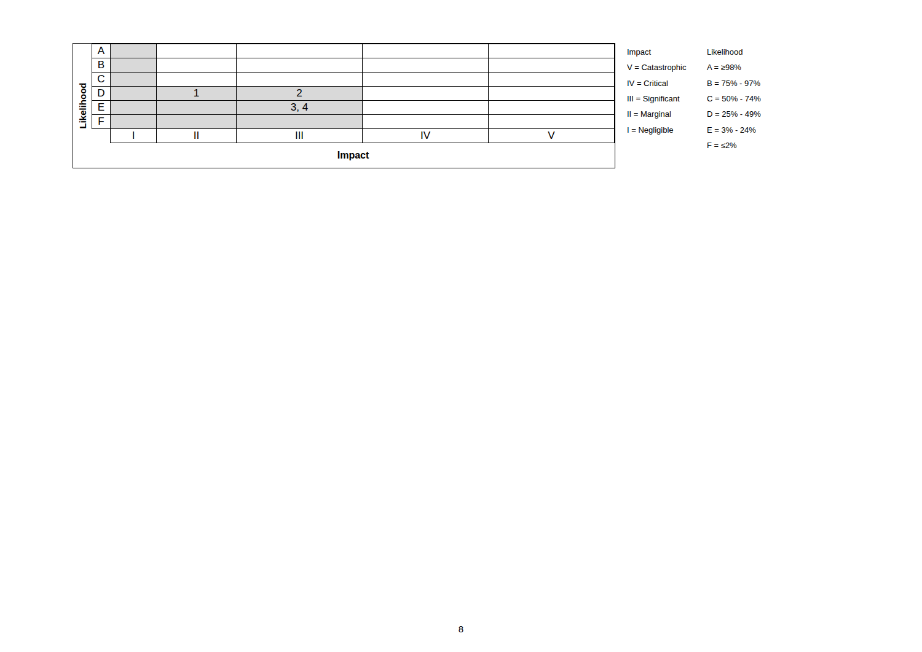Likelihood
| A | | | | | |
| B | | | | | |
| C | | | | | |
| D | | 1 | 2 | | |
| E | | | 3, 4 | | |
| F | | | | | |
| | I | II | III | IV | V |
| Impact |
| Impact | Likelihood |
| V = Catastrophic | A = ≥98% |
| IV = Critical | B = 75% - 97% |
| III = Significant | C = 50% - 74% |
| II = Marginal | D = 25% - 49% |
| I = Negligible | E = 3% - 24% |
| | F = ≤2% |
8